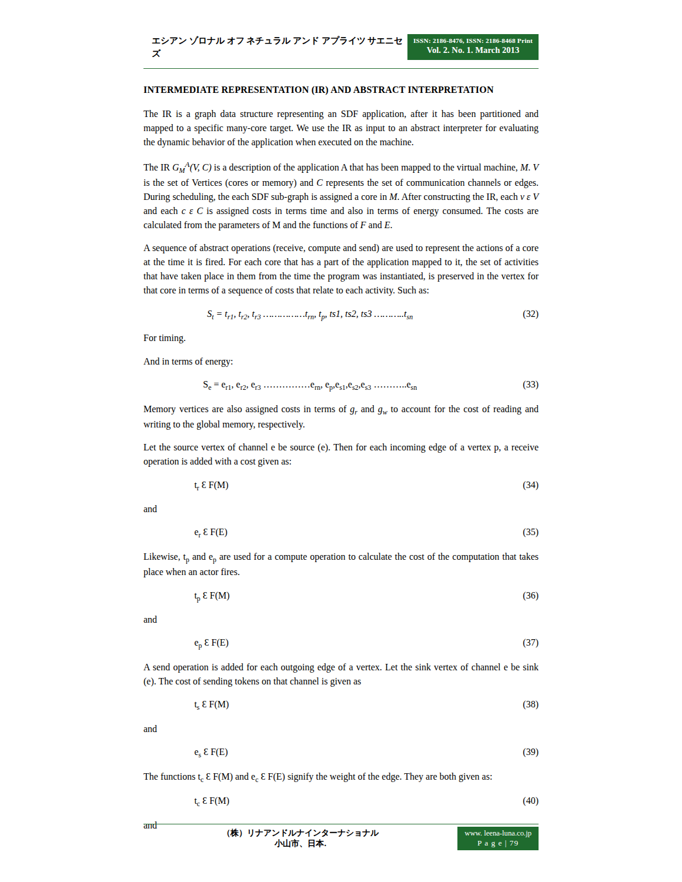エシアン ゾロナル オフ ネチュラル アンド アプライツ サエニセズ
ISSN: 2186-8476, ISSN: 2186-8468 Print
Vol. 2. No. 1. March 2013
INTERMEDIATE REPRESENTATION (IR) AND ABSTRACT INTERPRETATION
The IR is a graph data structure representing an SDF application, after it has been partitioned and mapped to a specific many-core target. We use the IR as input to an abstract interpreter for evaluating the dynamic behavior of the application when executed on the machine.
The IR GMA(V, C) is a description of the application A that has been mapped to the virtual machine, M. V is the set of Vertices (cores or memory) and C represents the set of communication channels or edges. During scheduling, the each SDF sub-graph is assigned a core in M. After constructing the IR, each v ε V and each c ε C is assigned costs in terms time and also in terms of energy consumed. The costs are calculated from the parameters of M and the functions of F and E.
A sequence of abstract operations (receive, compute and send) are used to represent the actions of a core at the time it is fired. For each core that has a part of the application mapped to it, the set of activities that have taken place in them from the time the program was instantiated, is preserved in the vertex for that core in terms of a sequence of costs that relate to each activity. Such as:
St = tr1, tr2, tr3 ……………trn, tp, ts1, ts2, ts3 ………..tsn
(32)
For timing.
And in terms of energy:
Se = er1, er2, er3 ……………ern, ep,es1,es2,es3 ………..esn
(33)
Memory vertices are also assigned costs in terms of gr and gw to account for the cost of reading and writing to the global memory, respectively.
Let the source vertex of channel e be source (e). Then for each incoming edge of a vertex p, a receive operation is added with a cost given as:
tr Ɛ F(M)
(34)
and
er Ɛ F(E)
(35)
Likewise, tp and ep are used for a compute operation to calculate the cost of the computation that takes place when an actor fires.
tp Ɛ F(M)
(36)
and
ep Ɛ F(E)
(37)
A send operation is added for each outgoing edge of a vertex. Let the sink vertex of channel e be sink (e). The cost of sending tokens on that channel is given as
ts Ɛ F(M)
(38)
and
es Ɛ F(E)
(39)
The functions tc Ɛ F(M) and ec Ɛ F(E) signify the weight of the edge. They are both given as:
tc Ɛ F(M)
(40)
and
（株）リナアンドルナインターナショナル
小山市、日本.
www. leena-luna.co.jp
P a g e | 79